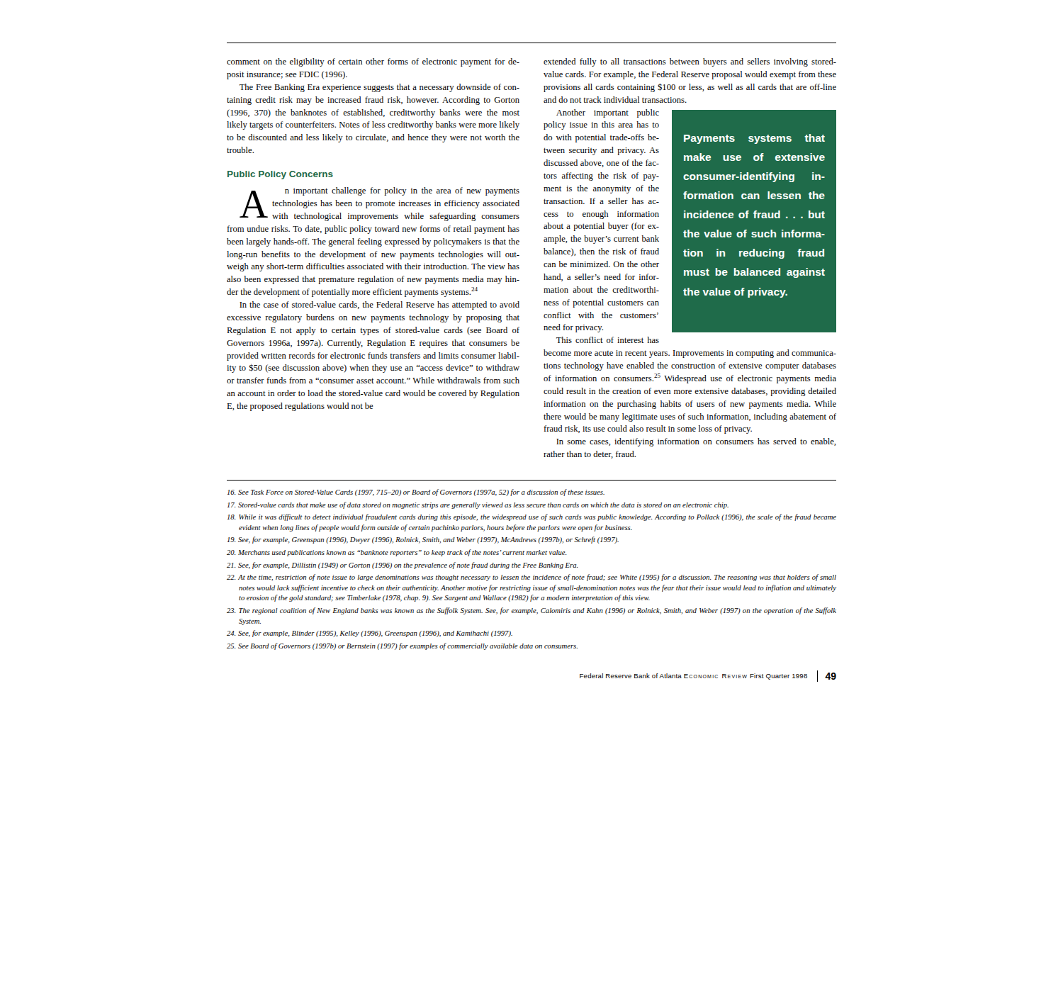comment on the eligibility of certain other forms of electronic payment for deposit insurance; see FDIC (1996).
The Free Banking Era experience suggests that a necessary downside of containing credit risk may be increased fraud risk, however. According to Gorton (1996, 370) the banknotes of established, creditworthy banks were the most likely targets of counterfeiters. Notes of less creditworthy banks were more likely to be discounted and less likely to circulate, and hence they were not worth the trouble.
Public Policy Concerns
An important challenge for policy in the area of new payments technologies has been to promote increases in efficiency associated with technological improvements while safeguarding consumers from undue risks. To date, public policy toward new forms of retail payment has been largely hands-off. The general feeling expressed by policymakers is that the long-run benefits to the development of new payments technologies will outweigh any short-term difficulties associated with their introduction. The view has also been expressed that premature regulation of new payments media may hinder the development of potentially more efficient payments systems.24
In the case of stored-value cards, the Federal Reserve has attempted to avoid excessive regulatory burdens on new payments technology by proposing that Regulation E not apply to certain types of stored-value cards (see Board of Governors 1996a, 1997a). Currently, Regulation E requires that consumers be provided written records for electronic funds transfers and limits consumer liability to $50 (see discussion above) when they use an “access device” to withdraw or transfer funds from a “consumer asset account.” While withdrawals from such an account in order to load the stored-value card would be covered by Regulation E, the proposed regulations would not be
extended fully to all transactions between buyers and sellers involving stored-value cards. For example, the Federal Reserve proposal would exempt from these provisions all cards containing $100 or less, as well as all cards that are off-line and do not track individual transactions.
Payments systems that make use of extensive consumer-identifying information can lessen the incidence of fraud . . . but the value of such information in reducing fraud must be balanced against the value of privacy.
Another important public policy issue in this area has to do with potential trade-offs between security and privacy. As discussed above, one of the factors affecting the risk of payment is the anonymity of the transaction. If a seller has access to enough information about a potential buyer (for example, the buyer’s current bank balance), then the risk of fraud can be minimized. On the other hand, a seller’s need for information about the creditworthiness of potential customers can conflict with the customers’ need for privacy.
This conflict of interest has become more acute in recent years. Improvements in computing and communications technology have enabled the construction of extensive computer databases of information on consumers.25 Widespread use of electronic payments media could result in the creation of even more extensive databases, providing detailed information on the purchasing habits of users of new payments media. While there would be many legitimate uses of such information, including abatement of fraud risk, its use could also result in some loss of privacy.
In some cases, identifying information on consumers has served to enable, rather than to deter, fraud.
16. See Task Force on Stored-Value Cards (1997, 715–20) or Board of Governors (1997a, 52) for a discussion of these issues.
17. Stored-value cards that make use of data stored on magnetic strips are generally viewed as less secure than cards on which the data is stored on an electronic chip.
18. While it was difficult to detect individual fraudulent cards during this episode, the widespread use of such cards was public knowledge. According to Pollack (1996), the scale of the fraud became evident when long lines of people would form outside of certain pachinko parlors, hours before the parlors were open for business.
19. See, for example, Greenspan (1996), Dwyer (1996), Rolnick, Smith, and Weber (1997), McAndrews (1997b), or Schreft (1997).
20. Merchants used publications known as “banknote reporters” to keep track of the notes’ current market value.
21. See, for example, Dillistin (1949) or Gorton (1996) on the prevalence of note fraud during the Free Banking Era.
22. At the time, restriction of note issue to large denominations was thought necessary to lessen the incidence of note fraud; see White (1995) for a discussion. The reasoning was that holders of small notes would lack sufficient incentive to check on their authenticity. Another motive for restricting issue of small-denomination notes was the fear that their issue would lead to inflation and ultimately to erosion of the gold standard; see Timberlake (1978, chap. 9). See Sargent and Wallace (1982) for a modern interpretation of this view.
23. The regional coalition of New England banks was known as the Suffolk System. See, for example, Calomiris and Kahn (1996) or Rolnick, Smith, and Weber (1997) on the operation of the Suffolk System.
24. See, for example, Blinder (1995), Kelley (1996), Greenspan (1996), and Kamihachi (1997).
25. See Board of Governors (1997b) or Bernstein (1997) for examples of commercially available data on consumers.
Federal Reserve Bank of Atlanta Economic Review First Quarter 1998
49